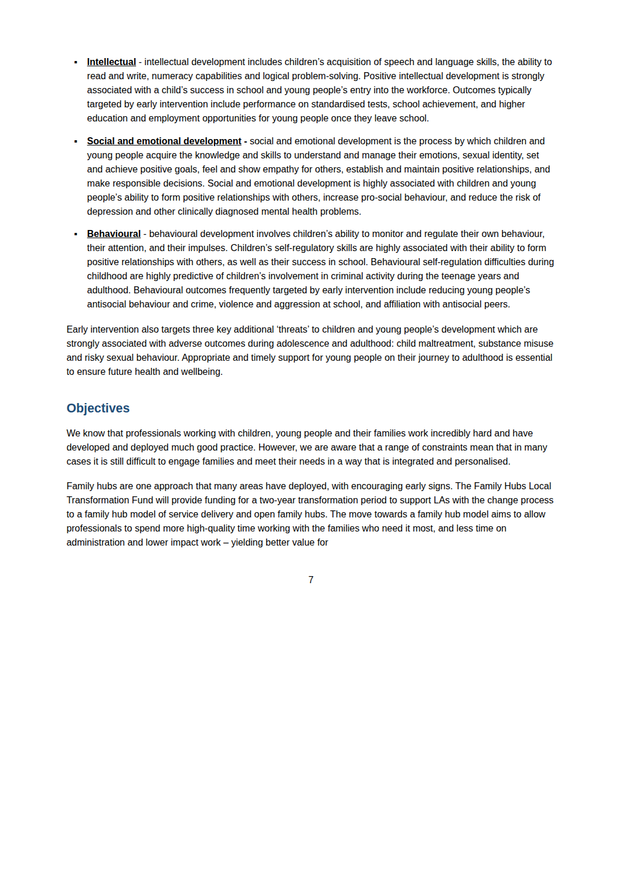Intellectual - intellectual development includes children’s acquisition of speech and language skills, the ability to read and write, numeracy capabilities and logical problem-solving. Positive intellectual development is strongly associated with a child’s success in school and young people’s entry into the workforce. Outcomes typically targeted by early intervention include performance on standardised tests, school achievement, and higher education and employment opportunities for young people once they leave school.
Social and emotional development - social and emotional development is the process by which children and young people acquire the knowledge and skills to understand and manage their emotions, sexual identity, set and achieve positive goals, feel and show empathy for others, establish and maintain positive relationships, and make responsible decisions. Social and emotional development is highly associated with children and young people’s ability to form positive relationships with others, increase pro-social behaviour, and reduce the risk of depression and other clinically diagnosed mental health problems.
Behavioural - behavioural development involves children’s ability to monitor and regulate their own behaviour, their attention, and their impulses. Children’s self-regulatory skills are highly associated with their ability to form positive relationships with others, as well as their success in school. Behavioural self-regulation difficulties during childhood are highly predictive of children’s involvement in criminal activity during the teenage years and adulthood. Behavioural outcomes frequently targeted by early intervention include reducing young people’s antisocial behaviour and crime, violence and aggression at school, and affiliation with antisocial peers.
Early intervention also targets three key additional ‘threats’ to children and young people’s development which are strongly associated with adverse outcomes during adolescence and adulthood: child maltreatment, substance misuse and risky sexual behaviour. Appropriate and timely support for young people on their journey to adulthood is essential to ensure future health and wellbeing.
Objectives
We know that professionals working with children, young people and their families work incredibly hard and have developed and deployed much good practice. However, we are aware that a range of constraints mean that in many cases it is still difficult to engage families and meet their needs in a way that is integrated and personalised.
Family hubs are one approach that many areas have deployed, with encouraging early signs. The Family Hubs Local Transformation Fund will provide funding for a two-year transformation period to support LAs with the change process to a family hub model of service delivery and open family hubs. The move towards a family hub model aims to allow professionals to spend more high-quality time working with the families who need it most, and less time on administration and lower impact work – yielding better value for
7